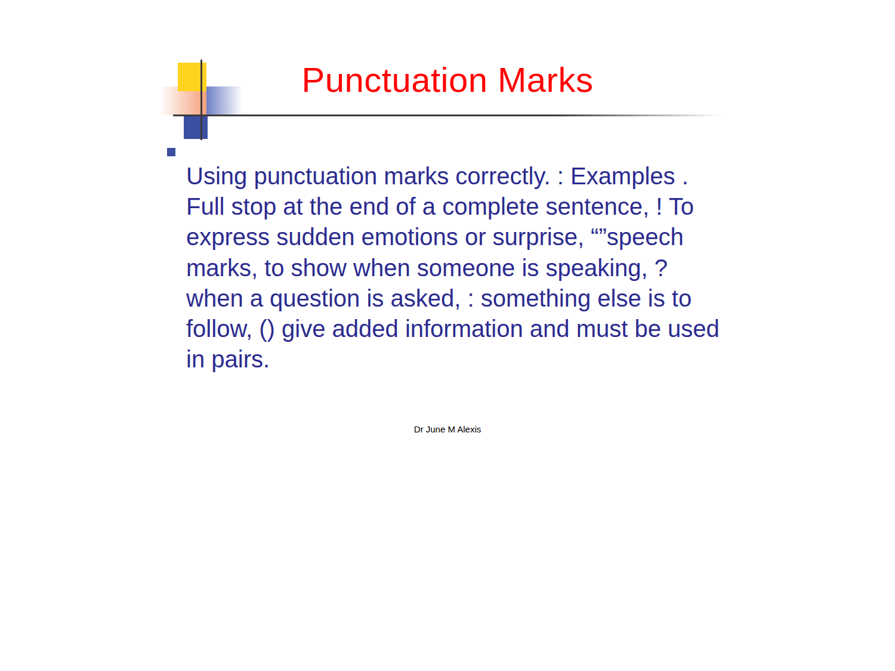Punctuation Marks
Using punctuation marks correctly. : Examples . Full stop at the end of a complete sentence, ! To express sudden emotions or surprise, “”speech marks, to show when someone is speaking, ? when a question is asked, : something else is to follow, () give added information and must be used in pairs.
Dr June M Alexis